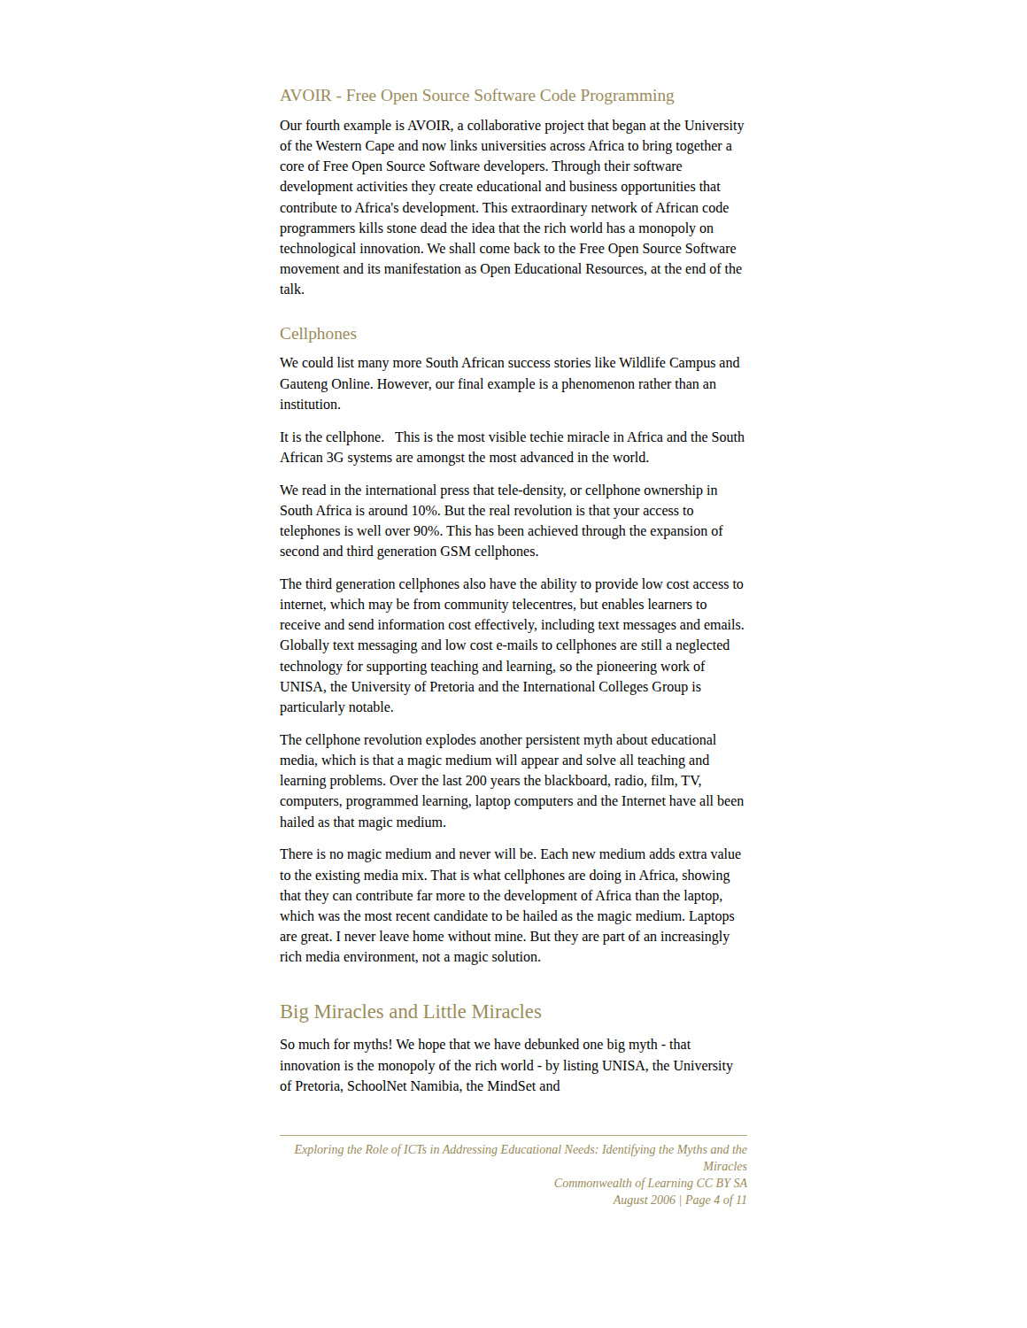AVOIR - Free Open Source Software Code Programming
Our fourth example is AVOIR, a collaborative project that began at the University of the Western Cape and now links universities across Africa to bring together a core of Free Open Source Software developers. Through their software development activities they create educational and business opportunities that contribute to Africa's development. This extraordinary network of African code programmers kills stone dead the idea that the rich world has a monopoly on technological innovation. We shall come back to the Free Open Source Software movement and its manifestation as Open Educational Resources, at the end of the talk.
Cellphones
We could list many more South African success stories like Wildlife Campus and Gauteng Online. However, our final example is a phenomenon rather than an institution.
It is the cellphone. This is the most visible techie miracle in Africa and the South African 3G systems are amongst the most advanced in the world.
We read in the international press that tele-density, or cellphone ownership in South Africa is around 10%. But the real revolution is that your access to telephones is well over 90%. This has been achieved through the expansion of second and third generation GSM cellphones.
The third generation cellphones also have the ability to provide low cost access to internet, which may be from community telecentres, but enables learners to receive and send information cost effectively, including text messages and emails. Globally text messaging and low cost e-mails to cellphones are still a neglected technology for supporting teaching and learning, so the pioneering work of UNISA, the University of Pretoria and the International Colleges Group is particularly notable.
The cellphone revolution explodes another persistent myth about educational media, which is that a magic medium will appear and solve all teaching and learning problems. Over the last 200 years the blackboard, radio, film, TV, computers, programmed learning, laptop computers and the Internet have all been hailed as that magic medium.
There is no magic medium and never will be. Each new medium adds extra value to the existing media mix. That is what cellphones are doing in Africa, showing that they can contribute far more to the development of Africa than the laptop, which was the most recent candidate to be hailed as the magic medium. Laptops are great. I never leave home without mine. But they are part of an increasingly rich media environment, not a magic solution.
Big Miracles and Little Miracles
So much for myths! We hope that we have debunked one big myth - that innovation is the monopoly of the rich world - by listing UNISA, the University of Pretoria, SchoolNet Namibia, the MindSet and
Exploring the Role of ICTs in Addressing Educational Needs: Identifying the Myths and the Miracles
Commonwealth of Learning CC BY SA
August 2006 | Page 4 of 11